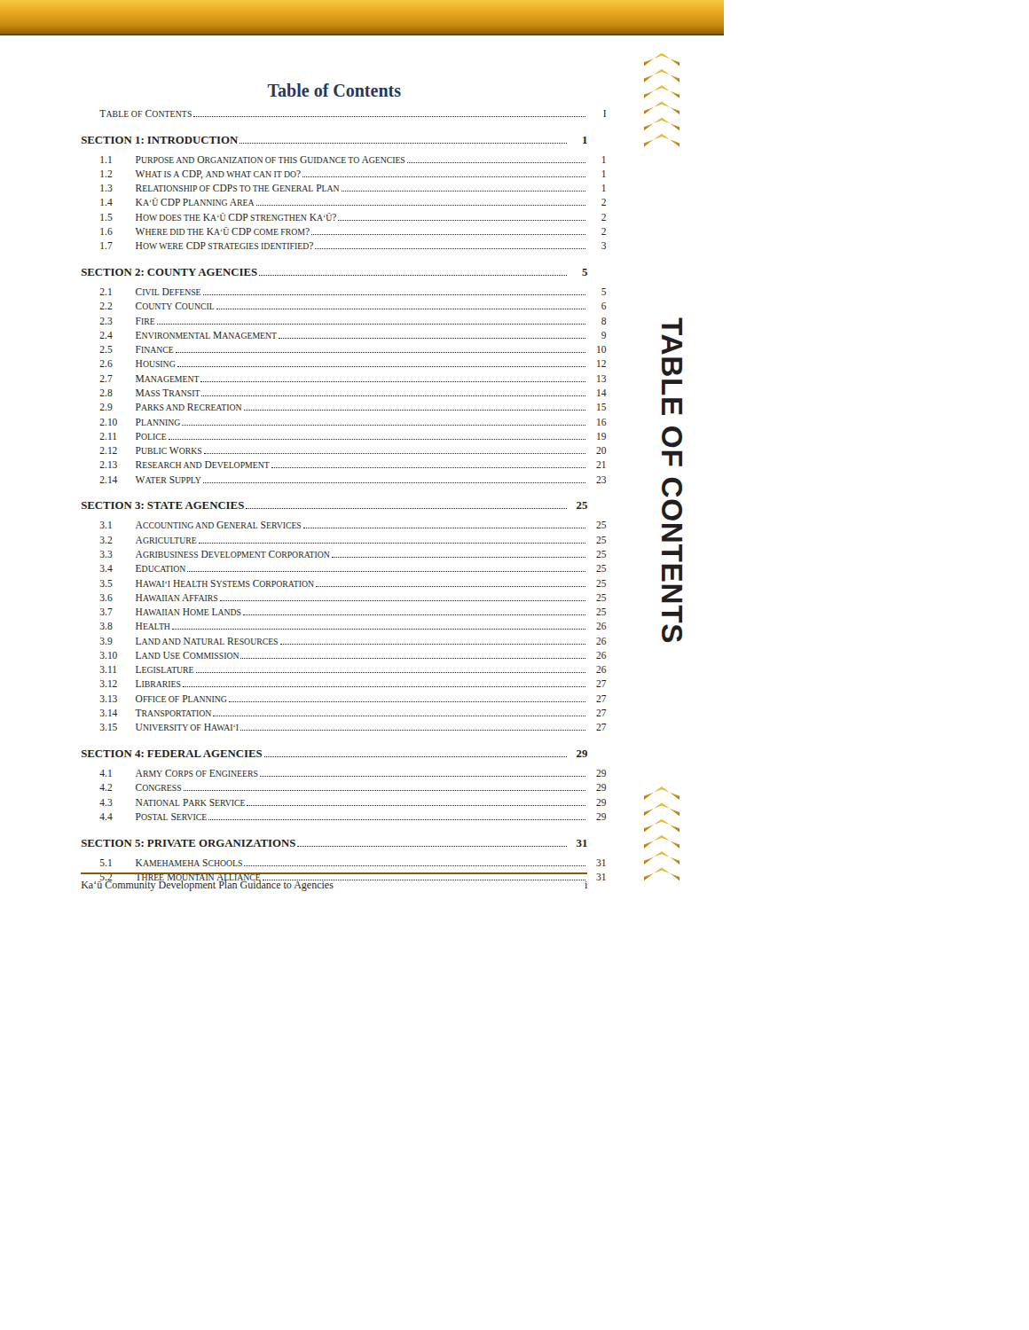TABLE OF CONTENTS
Table of Contents
TABLE OF CONTENTS I
SECTION 1: INTRODUCTION 1
1.1 PURPOSE AND ORGANIZATION OF THIS GUIDANCE TO AGENCIES 1
1.2 WHAT IS A CDP, AND WHAT CAN IT DO? 1
1.3 RELATIONSHIP OF CDPS TO THE GENERAL PLAN 1
1.4 KAʻŪ CDP PLANNING AREA 2
1.5 HOW DOES THE KAʻŪ CDP STRENGTHEN KAʻŪ? 2
1.6 WHERE DID THE KAʻŪ CDP COME FROM? 2
1.7 HOW WERE CDP STRATEGIES IDENTIFIED? 3
SECTION 2: COUNTY AGENCIES 5
2.1 CIVIL DEFENSE 5
2.2 COUNTY COUNCIL 6
2.3 FIRE 8
2.4 ENVIRONMENTAL MANAGEMENT 9
2.5 FINANCE 10
2.6 HOUSING 12
2.7 MANAGEMENT 13
2.8 MASS TRANSIT 14
2.9 PARKS AND RECREATION 15
2.10 PLANNING 16
2.11 POLICE 19
2.12 PUBLIC WORKS 20
2.13 RESEARCH AND DEVELOPMENT 21
2.14 WATER SUPPLY 23
SECTION 3: STATE AGENCIES 25
3.1 ACCOUNTING AND GENERAL SERVICES 25
3.2 AGRICULTURE 25
3.3 AGRIBUSINESS DEVELOPMENT CORPORATION 25
3.4 EDUCATION 25
3.5 HAWAIʻI HEALTH SYSTEMS CORPORATION 25
3.6 HAWAIIAN AFFAIRS 25
3.7 HAWAIIAN HOME LANDS 25
3.8 HEALTH 26
3.9 LAND AND NATURAL RESOURCES 26
3.10 LAND USE COMMISSION 26
3.11 LEGISLATURE 26
3.12 LIBRARIES 27
3.13 OFFICE OF PLANNING 27
3.14 TRANSPORTATION 27
3.15 UNIVERSITY OF HAWAIʻI 27
SECTION 4: FEDERAL AGENCIES 29
4.1 ARMY CORPS OF ENGINEERS 29
4.2 CONGRESS 29
4.3 NATIONAL PARK SERVICE 29
4.4 POSTAL SERVICE 29
SECTION 5: PRIVATE ORGANIZATIONS 31
5.1 KAMEHAMEHA SCHOOLS 31
5.2 THREE MOUNTAIN ALLIANCE 31
Kaʻū Community Development Plan Guidance to Agencies i